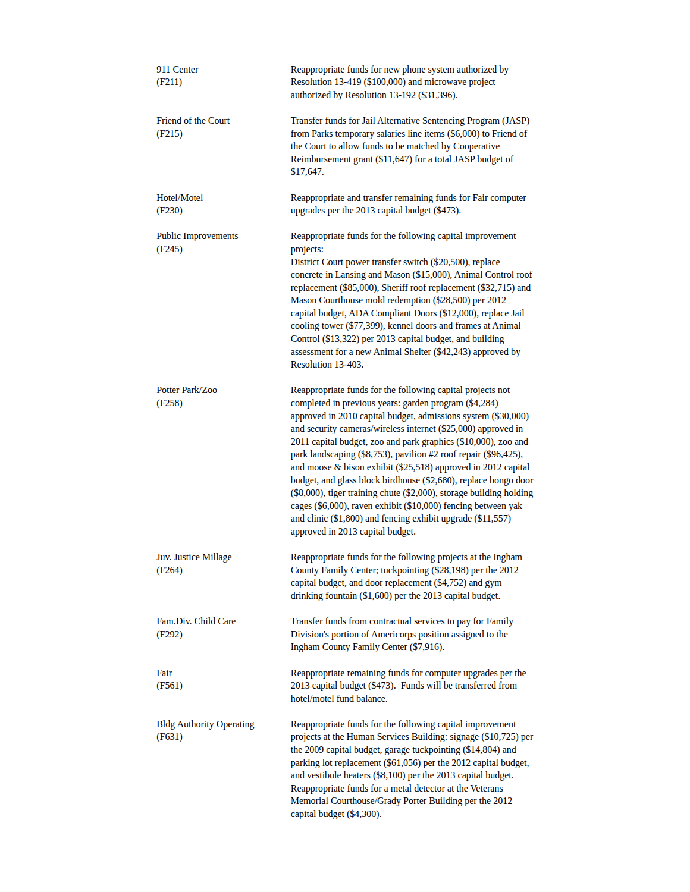| 911 Center (F211) | Reappropriate funds for new phone system authorized by Resolution 13-419 ($100,000) and microwave project authorized by Resolution 13-192 ($31,396). |
| Friend of the Court (F215) | Transfer funds for Jail Alternative Sentencing Program (JASP) from Parks temporary salaries line items ($6,000) to Friend of the Court to allow funds to be matched by Cooperative Reimbursement grant ($11,647) for a total JASP budget of $17,647. |
| Hotel/Motel (F230) | Reappropriate and transfer remaining funds for Fair computer upgrades per the 2013 capital budget ($473). |
| Public Improvements (F245) | Reappropriate funds for the following capital improvement projects: District Court power transfer switch ($20,500), replace concrete in Lansing and Mason ($15,000), Animal Control roof replacement ($85,000), Sheriff roof replacement ($32,715) and Mason Courthouse mold redemption ($28,500) per 2012 capital budget, ADA Compliant Doors ($12,000), replace Jail cooling tower ($77,399), kennel doors and frames at Animal Control ($13,322) per 2013 capital budget, and building assessment for a new Animal Shelter ($42,243) approved by Resolution 13-403. |
| Potter Park/Zoo (F258) | Reappropriate funds for the following capital projects not completed in previous years: garden program ($4,284) approved in 2010 capital budget, admissions system ($30,000) and security cameras/wireless internet ($25,000) approved in 2011 capital budget, zoo and park graphics ($10,000), zoo and park landscaping ($8,753), pavilion #2 roof repair ($96,425), and moose & bison exhibit ($25,518) approved in 2012 capital budget, and glass block birdhouse ($2,680), replace bongo door ($8,000), tiger training chute ($2,000), storage building holding cages ($6,000), raven exhibit ($10,000) fencing between yak and clinic ($1,800) and fencing exhibit upgrade ($11,557) approved in 2013 capital budget. |
| Juv. Justice Millage (F264) | Reappropriate funds for the following projects at the Ingham County Family Center; tuckpointing ($28,198) per the 2012 capital budget, and door replacement ($4,752) and gym drinking fountain ($1,600) per the 2013 capital budget. |
| Fam.Div. Child Care (F292) | Transfer funds from contractual services to pay for Family Division's portion of Americorps position assigned to the Ingham County Family Center ($7,916). |
| Fair (F561) | Reappropriate remaining funds for computer upgrades per the 2013 capital budget ($473). Funds will be transferred from hotel/motel fund balance. |
| Bldg Authority Operating (F631) | Reappropriate funds for the following capital improvement projects at the Human Services Building: signage ($10,725) per the 2009 capital budget, garage tuckpointing ($14,804) and parking lot replacement ($61,056) per the 2012 capital budget, and vestibule heaters ($8,100) per the 2013 capital budget. Reappropriate funds for a metal detector at the Veterans Memorial Courthouse/Grady Porter Building per the 2012 capital budget ($4,300). |